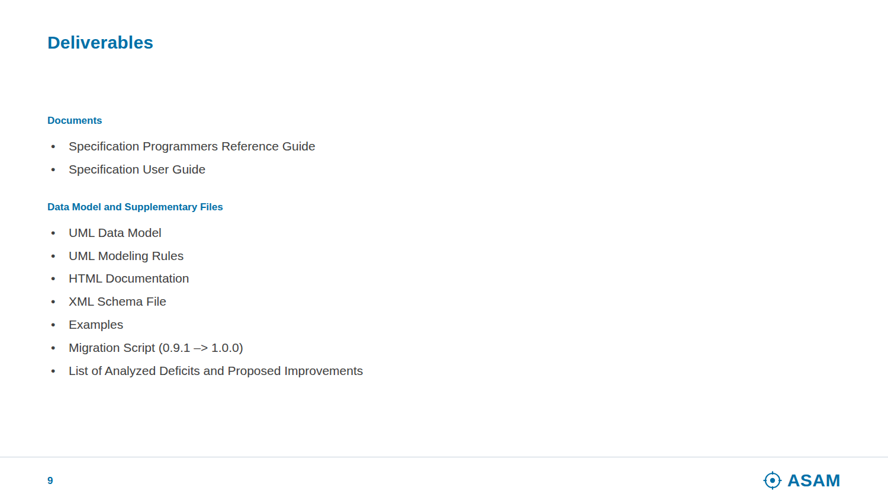Deliverables
Documents
Specification Programmers Reference Guide
Specification User Guide
Data Model and Supplementary Files
UML Data Model
UML Modeling Rules
HTML Documentation
XML Schema File
Examples
Migration Script (0.9.1 –> 1.0.0)
List of Analyzed Deficits and Proposed Improvements
9
ASAM